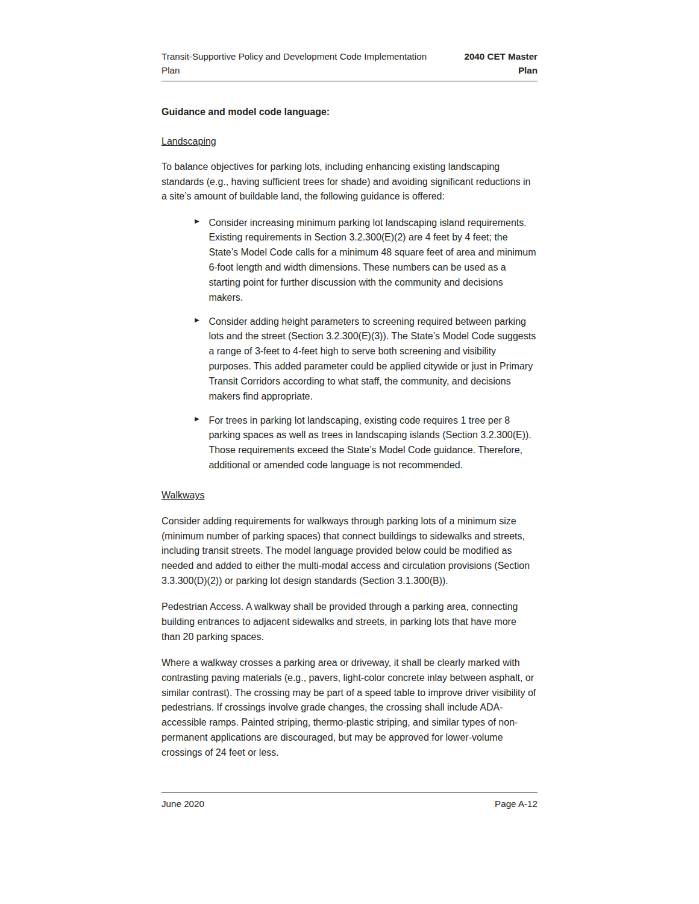Transit-Supportive Policy and Development Code Implementation Plan
2040 CET Master Plan
Guidance and model code language:
Landscaping
To balance objectives for parking lots, including enhancing existing landscaping standards (e.g., having sufficient trees for shade) and avoiding significant reductions in a site’s amount of buildable land, the following guidance is offered:
Consider increasing minimum parking lot landscaping island requirements. Existing requirements in Section 3.2.300(E)(2) are 4 feet by 4 feet; the State’s Model Code calls for a minimum 48 square feet of area and minimum 6-foot length and width dimensions. These numbers can be used as a starting point for further discussion with the community and decisions makers.
Consider adding height parameters to screening required between parking lots and the street (Section 3.2.300(E)(3)). The State’s Model Code suggests a range of 3-feet to 4-feet high to serve both screening and visibility purposes. This added parameter could be applied citywide or just in Primary Transit Corridors according to what staff, the community, and decisions makers find appropriate.
For trees in parking lot landscaping, existing code requires 1 tree per 8 parking spaces as well as trees in landscaping islands (Section 3.2.300(E)). Those requirements exceed the State’s Model Code guidance. Therefore, additional or amended code language is not recommended.
Walkways
Consider adding requirements for walkways through parking lots of a minimum size (minimum number of parking spaces) that connect buildings to sidewalks and streets, including transit streets. The model language provided below could be modified as needed and added to either the multi-modal access and circulation provisions (Section 3.3.300(D)(2)) or parking lot design standards (Section 3.1.300(B)).
Pedestrian Access. A walkway shall be provided through a parking area, connecting building entrances to adjacent sidewalks and streets, in parking lots that have more than 20 parking spaces.
Where a walkway crosses a parking area or driveway, it shall be clearly marked with contrasting paving materials (e.g., pavers, light-color concrete inlay between asphalt, or similar contrast). The crossing may be part of a speed table to improve driver visibility of pedestrians. If crossings involve grade changes, the crossing shall include ADA-accessible ramps. Painted striping, thermo-plastic striping, and similar types of non-permanent applications are discouraged, but may be approved for lower-volume crossings of 24 feet or less.
June 2020
Page A-12